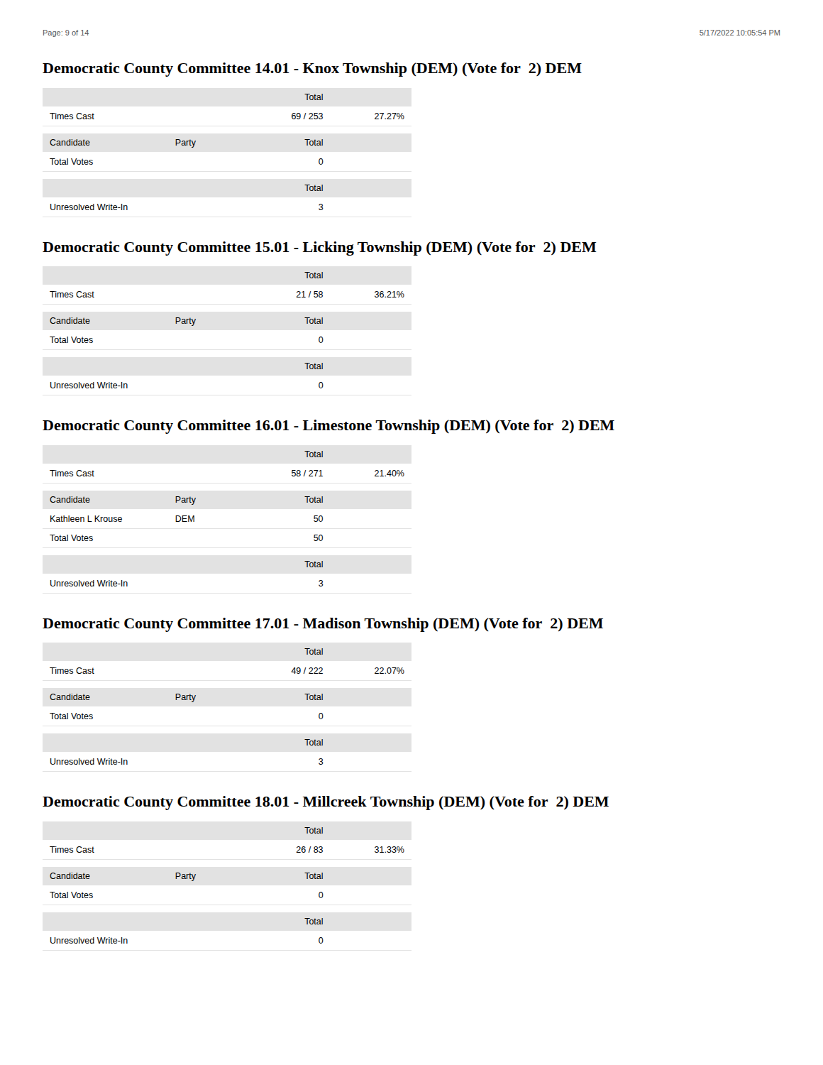Page: 9 of 14 5/17/2022 10:05:54 PM
Democratic County Committee 14.01 - Knox Township (DEM) (Vote for 2) DEM
| | | Total | |
| --- | --- | --- | --- |
| Times Cast | | 69 / 253 | 27.27% |
| Candidate | Party | Total | |
| --- | --- | --- | --- |
| Total Votes | | 0 | |
| | | Total | |
| --- | --- | --- | --- |
| Unresolved Write-In | | 3 | |
Democratic County Committee 15.01 - Licking Township (DEM) (Vote for 2) DEM
| | | Total | |
| --- | --- | --- | --- |
| Times Cast | | 21 / 58 | 36.21% |
| Candidate | Party | Total | |
| --- | --- | --- | --- |
| Total Votes | | 0 | |
| | | Total | |
| --- | --- | --- | --- |
| Unresolved Write-In | | 0 | |
Democratic County Committee 16.01 - Limestone Township (DEM) (Vote for 2) DEM
| | | Total | |
| --- | --- | --- | --- |
| Times Cast | | 58 / 271 | 21.40% |
| Candidate | Party | Total | |
| --- | --- | --- | --- |
| Kathleen L Krouse | DEM | 50 | |
| Total Votes | | 50 | |
| | | Total | |
| --- | --- | --- | --- |
| Unresolved Write-In | | 3 | |
Democratic County Committee 17.01 - Madison Township (DEM) (Vote for 2) DEM
| | | Total | |
| --- | --- | --- | --- |
| Times Cast | | 49 / 222 | 22.07% |
| Candidate | Party | Total | |
| --- | --- | --- | --- |
| Total Votes | | 0 | |
| | | Total | |
| --- | --- | --- | --- |
| Unresolved Write-In | | 3 | |
Democratic County Committee 18.01 - Millcreek Township (DEM) (Vote for 2) DEM
| | | Total | |
| --- | --- | --- | --- |
| Times Cast | | 26 / 83 | 31.33% |
| Candidate | Party | Total | |
| --- | --- | --- | --- |
| Total Votes | | 0 | |
| | | Total | |
| --- | --- | --- | --- |
| Unresolved Write-In | | 0 | |